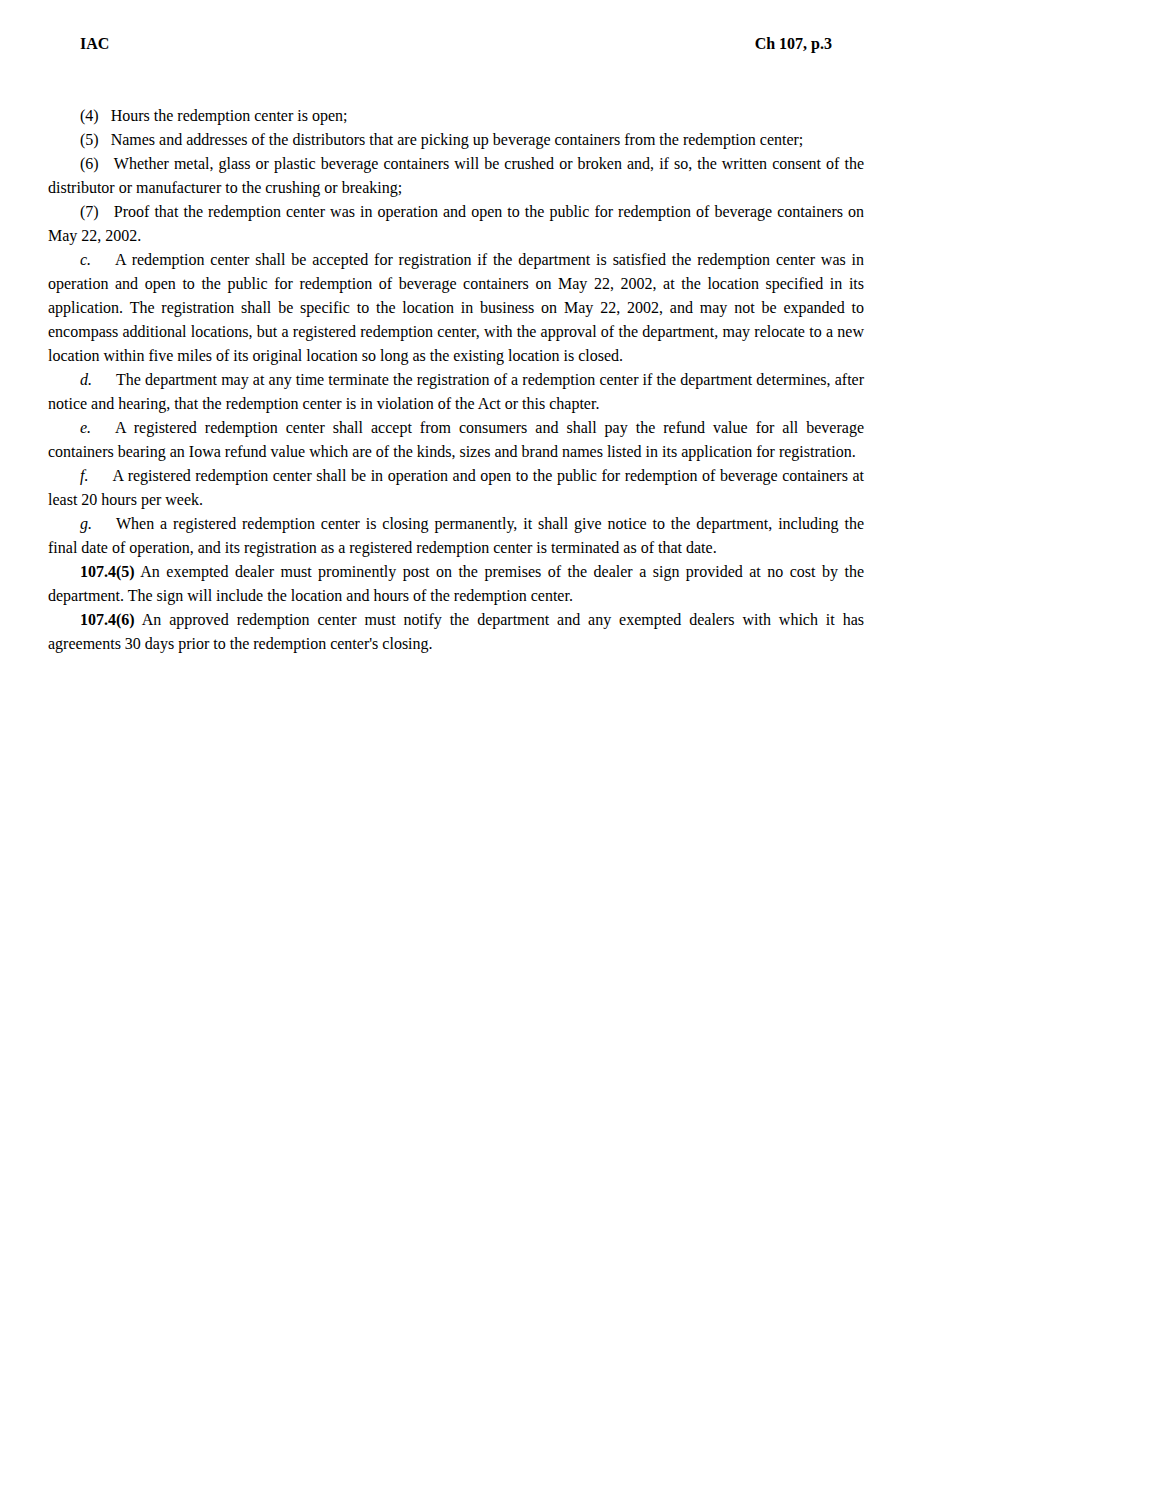IAC Ch 107, p.3
(4) Hours the redemption center is open;
(5) Names and addresses of the distributors that are picking up beverage containers from the redemption center;
(6) Whether metal, glass or plastic beverage containers will be crushed or broken and, if so, the written consent of the distributor or manufacturer to the crushing or breaking;
(7) Proof that the redemption center was in operation and open to the public for redemption of beverage containers on May 22, 2002.
c. A redemption center shall be accepted for registration if the department is satisfied the redemption center was in operation and open to the public for redemption of beverage containers on May 22, 2002, at the location specified in its application. The registration shall be specific to the location in business on May 22, 2002, and may not be expanded to encompass additional locations, but a registered redemption center, with the approval of the department, may relocate to a new location within five miles of its original location so long as the existing location is closed.
d. The department may at any time terminate the registration of a redemption center if the department determines, after notice and hearing, that the redemption center is in violation of the Act or this chapter.
e. A registered redemption center shall accept from consumers and shall pay the refund value for all beverage containers bearing an Iowa refund value which are of the kinds, sizes and brand names listed in its application for registration.
f. A registered redemption center shall be in operation and open to the public for redemption of beverage containers at least 20 hours per week.
g. When a registered redemption center is closing permanently, it shall give notice to the department, including the final date of operation, and its registration as a registered redemption center is terminated as of that date.
107.4(5) An exempted dealer must prominently post on the premises of the dealer a sign provided at no cost by the department. The sign will include the location and hours of the redemption center.
107.4(6) An approved redemption center must notify the department and any exempted dealers with which it has agreements 30 days prior to the redemption center's closing.